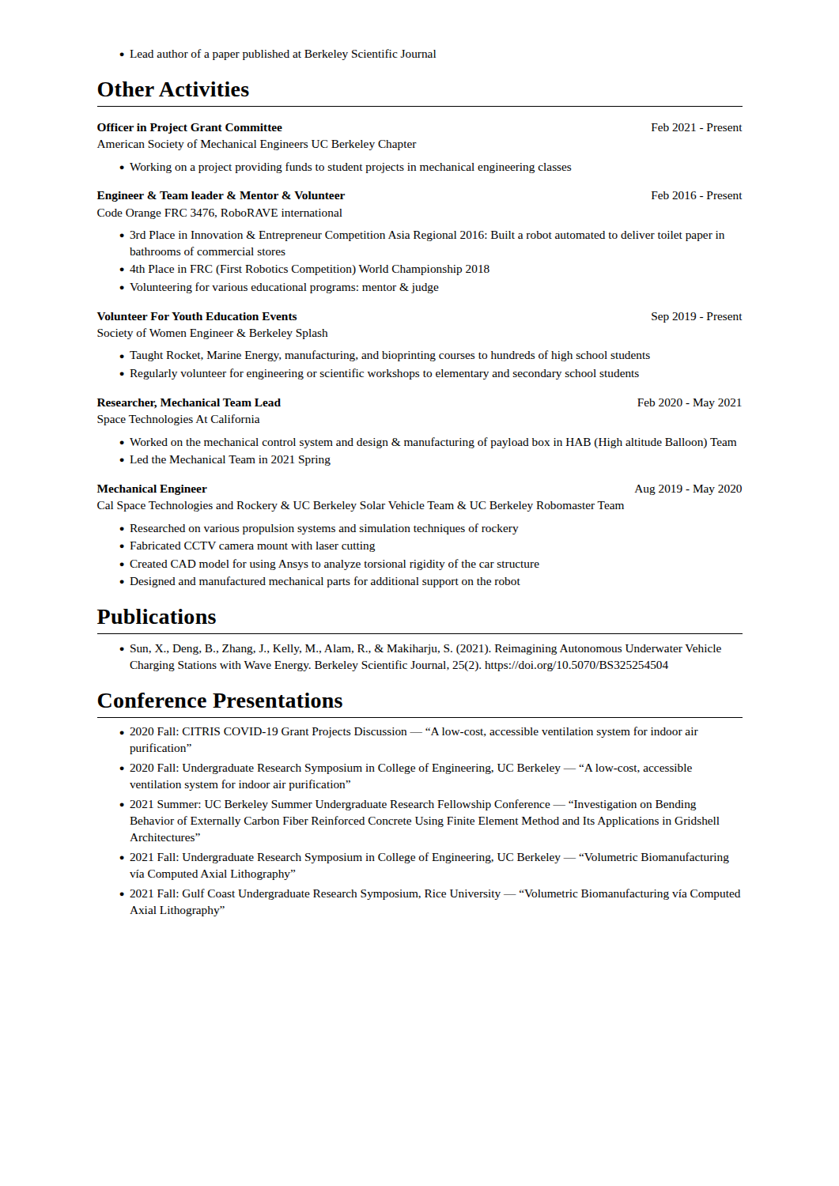Lead author of a paper published at Berkeley Scientific Journal
Other Activities
Officer in Project Grant Committee Feb 2021 - Present
American Society of Mechanical Engineers UC Berkeley Chapter
Working on a project providing funds to student projects in mechanical engineering classes
Engineer & Team leader & Mentor & Volunteer Feb 2016 - Present
Code Orange FRC 3476, RoboRAVE international
3rd Place in Innovation & Entrepreneur Competition Asia Regional 2016: Built a robot automated to deliver toilet paper in bathrooms of commercial stores
4th Place in FRC (First Robotics Competition) World Championship 2018
Volunteering for various educational programs: mentor & judge
Volunteer For Youth Education Events Sep 2019 - Present
Society of Women Engineer & Berkeley Splash
Taught Rocket, Marine Energy, manufacturing, and bioprinting courses to hundreds of high school students
Regularly volunteer for engineering or scientific workshops to elementary and secondary school students
Researcher, Mechanical Team Lead Feb 2020 - May 2021
Space Technologies At California
Worked on the mechanical control system and design & manufacturing of payload box in HAB (High altitude Balloon) Team
Led the Mechanical Team in 2021 Spring
Mechanical Engineer Aug 2019 - May 2020
Cal Space Technologies and Rockery & UC Berkeley Solar Vehicle Team & UC Berkeley Robomaster Team
Researched on various propulsion systems and simulation techniques of rockery
Fabricated CCTV camera mount with laser cutting
Created CAD model for using Ansys to analyze torsional rigidity of the car structure
Designed and manufactured mechanical parts for additional support on the robot
Publications
Sun, X., Deng, B., Zhang, J., Kelly, M., Alam, R., & Makiharju, S. (2021). Reimagining Autonomous Underwater Vehicle Charging Stations with Wave Energy. Berkeley Scientific Journal, 25(2). https://doi.org/10.5070/BS325254504
Conference Presentations
2020 Fall: CITRIS COVID-19 Grant Projects Discussion — “A low-cost, accessible ventilation system for indoor air purification”
2020 Fall: Undergraduate Research Symposium in College of Engineering, UC Berkeley — “A low-cost, accessible ventilation system for indoor air purification”
2021 Summer: UC Berkeley Summer Undergraduate Research Fellowship Conference — “Investigation on Bending Behavior of Externally Carbon Fiber Reinforced Concrete Using Finite Element Method and Its Applications in Gridshell Architectures”
2021 Fall: Undergraduate Research Symposium in College of Engineering, UC Berkeley — “Volumetric Biomanufacturing vía Computed Axial Lithography”
2021 Fall: Gulf Coast Undergraduate Research Symposium, Rice University — “Volumetric Biomanufacturing vía Computed Axial Lithography”